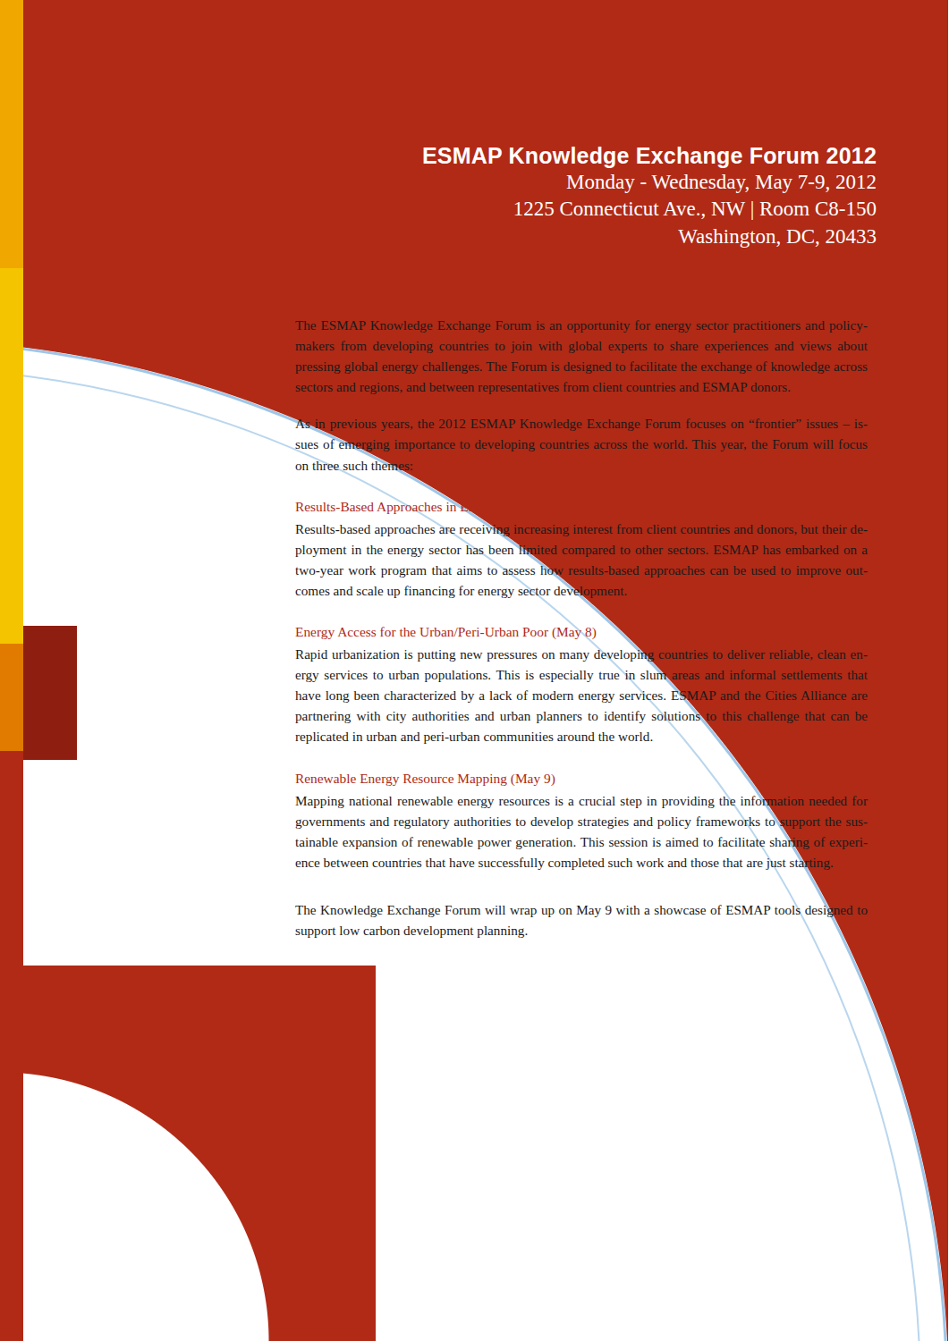ESMAP Knowledge Exchange Forum 2012
Monday - Wednesday, May 7-9, 2012
1225 Connecticut Ave., NW | Room C8-150
Washington, DC, 20433
The ESMAP Knowledge Exchange Forum is an opportunity for energy sector practitioners and policymakers from developing countries to join with global experts to share experiences and views about pressing global energy challenges. The Forum is designed to facilitate the exchange of knowledge across sectors and regions, and between representatives from client countries and ESMAP donors.
As in previous years, the 2012 ESMAP Knowledge Exchange Forum focuses on “frontier” issues – issues of emerging importance to developing countries across the world. This year, the Forum will focus on three such themes:
Results-Based Approaches in Energy: Learning from Other Sectors (May 7)
Results-based approaches are receiving increasing interest from client countries and donors, but their deployment in the energy sector has been limited compared to other sectors. ESMAP has embarked on a two-year work program that aims to assess how results-based approaches can be used to improve outcomes and scale up financing for energy sector development.
Energy Access for the Urban/Peri-Urban Poor (May 8)
Rapid urbanization is putting new pressures on many developing countries to deliver reliable, clean energy services to urban populations. This is especially true in slum areas and informal settlements that have long been characterized by a lack of modern energy services. ESMAP and the Cities Alliance are partnering with city authorities and urban planners to identify solutions to this challenge that can be replicated in urban and peri-urban communities around the world.
Renewable Energy Resource Mapping (May 9)
Mapping national renewable energy resources is a crucial step in providing the information needed for governments and regulatory authorities to develop strategies and policy frameworks to support the sustainable expansion of renewable power generation. This session is aimed to facilitate sharing of experience between countries that have successfully completed such work and those that are just starting.
The Knowledge Exchange Forum will wrap up on May 9 with a showcase of ESMAP tools designed to support low carbon development planning.